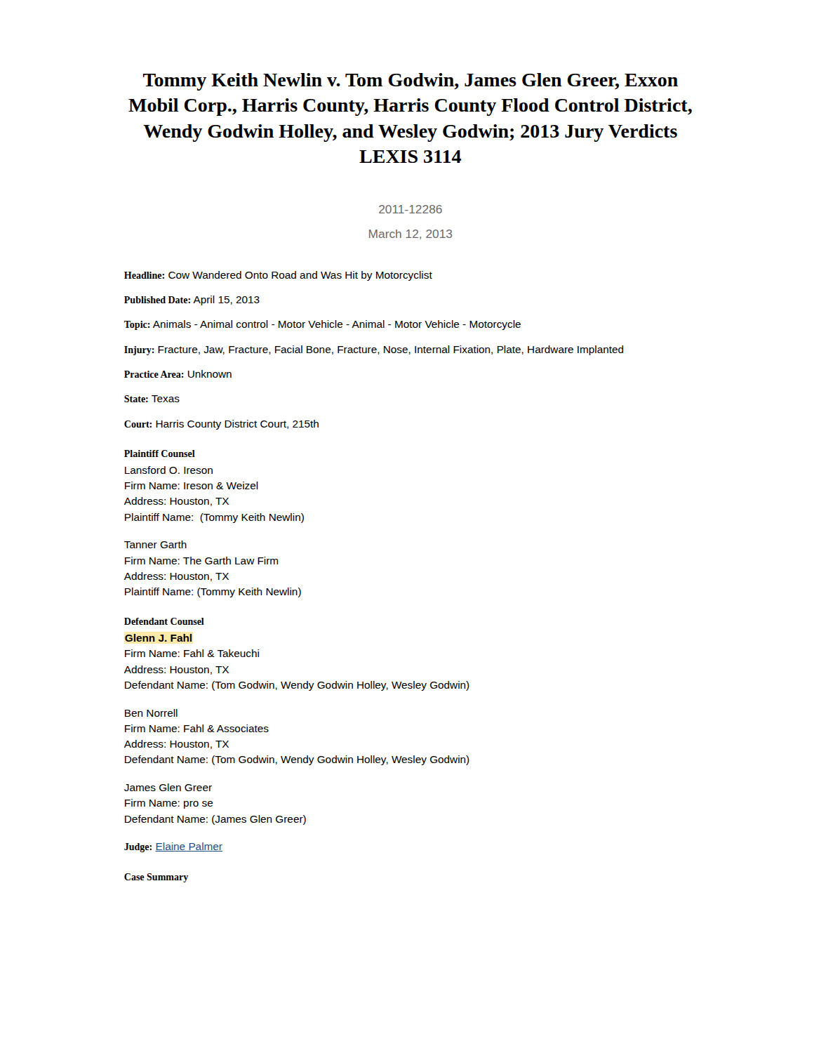Tommy Keith Newlin v. Tom Godwin, James Glen Greer, Exxon Mobil Corp., Harris County, Harris County Flood Control District, Wendy Godwin Holley, and Wesley Godwin; 2013 Jury Verdicts LEXIS 3114
2011-12286
March 12, 2013
Headline: Cow Wandered Onto Road and Was Hit by Motorcyclist
Published Date: April 15, 2013
Topic: Animals - Animal control - Motor Vehicle - Animal - Motor Vehicle - Motorcycle
Injury: Fracture, Jaw, Fracture, Facial Bone, Fracture, Nose, Internal Fixation, Plate, Hardware Implanted
Practice Area: Unknown
State: Texas
Court: Harris County District Court, 215th
Plaintiff Counsel
Lansford O. Ireson
Firm Name: Ireson & Weizel
Address: Houston, TX
Plaintiff Name: (Tommy Keith Newlin)
Tanner Garth
Firm Name: The Garth Law Firm
Address: Houston, TX
Plaintiff Name: (Tommy Keith Newlin)
Defendant Counsel
Glenn J. Fahl
Firm Name: Fahl & Takeuchi
Address: Houston, TX
Defendant Name: (Tom Godwin, Wendy Godwin Holley, Wesley Godwin)
Ben Norrell
Firm Name: Fahl & Associates
Address: Houston, TX
Defendant Name: (Tom Godwin, Wendy Godwin Holley, Wesley Godwin)
James Glen Greer
Firm Name: pro se
Defendant Name: (James Glen Greer)
Judge: Elaine Palmer
Case Summary